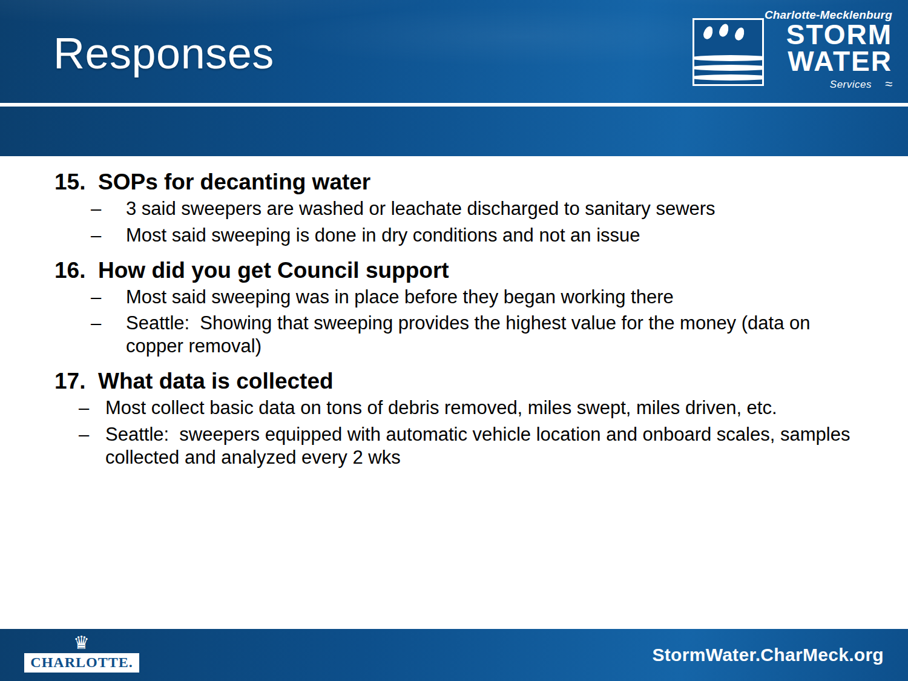Responses
Charlotte-Mecklenburg
STORM
WATER
Services
≈
15. SOPs for decanting water
3 said sweepers are washed or leachate discharged to sanitary sewers
Most said sweeping is done in dry conditions and not an issue
16. How did you get Council support
Most said sweeping was in place before they began working there
Seattle: Showing that sweeping provides the highest value for the money (data on copper removal)
17. What data is collected
Most collect basic data on tons of debris removed, miles swept, miles driven, etc.
Seattle: sweepers equipped with automatic vehicle location and onboard scales, samples collected and analyzed every 2 wks
♛
CHARLOTTE.
StormWater.CharMeck.org